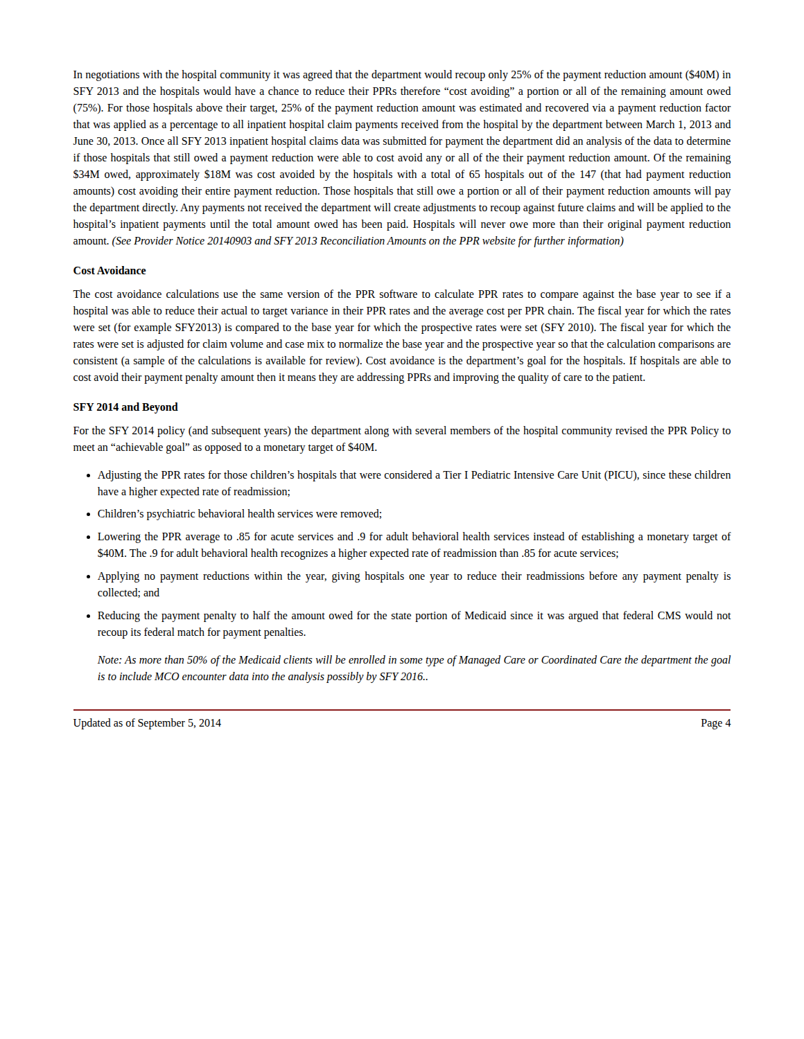In negotiations with the hospital community it was agreed that the department would recoup only 25% of the payment reduction amount ($40M) in SFY 2013 and the hospitals would have a chance to reduce their PPRs therefore “cost avoiding” a portion or all of the remaining amount owed (75%). For those hospitals above their target, 25% of the payment reduction amount was estimated and recovered via a payment reduction factor that was applied as a percentage to all inpatient hospital claim payments received from the hospital by the department between March 1, 2013 and June 30, 2013. Once all SFY 2013 inpatient hospital claims data was submitted for payment the department did an analysis of the data to determine if those hospitals that still owed a payment reduction were able to cost avoid any or all of the their payment reduction amount. Of the remaining $34M owed, approximately $18M was cost avoided by the hospitals with a total of 65 hospitals out of the 147 (that had payment reduction amounts) cost avoiding their entire payment reduction. Those hospitals that still owe a portion or all of their payment reduction amounts will pay the department directly. Any payments not received the department will create adjustments to recoup against future claims and will be applied to the hospital’s inpatient payments until the total amount owed has been paid. Hospitals will never owe more than their original payment reduction amount. (See Provider Notice 20140903 and SFY 2013 Reconciliation Amounts on the PPR website for further information)
Cost Avoidance
The cost avoidance calculations use the same version of the PPR software to calculate PPR rates to compare against the base year to see if a hospital was able to reduce their actual to target variance in their PPR rates and the average cost per PPR chain. The fiscal year for which the rates were set (for example SFY2013) is compared to the base year for which the prospective rates were set (SFY 2010). The fiscal year for which the rates were set is adjusted for claim volume and case mix to normalize the base year and the prospective year so that the calculation comparisons are consistent (a sample of the calculations is available for review). Cost avoidance is the department’s goal for the hospitals. If hospitals are able to cost avoid their payment penalty amount then it means they are addressing PPRs and improving the quality of care to the patient.
SFY 2014 and Beyond
For the SFY 2014 policy (and subsequent years) the department along with several members of the hospital community revised the PPR Policy to meet an “achievable goal” as opposed to a monetary target of $40M.
Adjusting the PPR rates for those children’s hospitals that were considered a Tier I Pediatric Intensive Care Unit (PICU), since these children have a higher expected rate of readmission;
Children’s psychiatric behavioral health services were removed;
Lowering the PPR average to .85 for acute services and .9 for adult behavioral health services instead of establishing a monetary target of $40M. The .9 for adult behavioral health recognizes a higher expected rate of readmission than .85 for acute services;
Applying no payment reductions within the year, giving hospitals one year to reduce their readmissions before any payment penalty is collected; and
Reducing the payment penalty to half the amount owed for the state portion of Medicaid since it was argued that federal CMS would not recoup its federal match for payment penalties.
Note: As more than 50% of the Medicaid clients will be enrolled in some type of Managed Care or Coordinated Care the department the goal is to include MCO encounter data into the analysis possibly by SFY 2016..
Updated as of September 5, 2014 Page 4